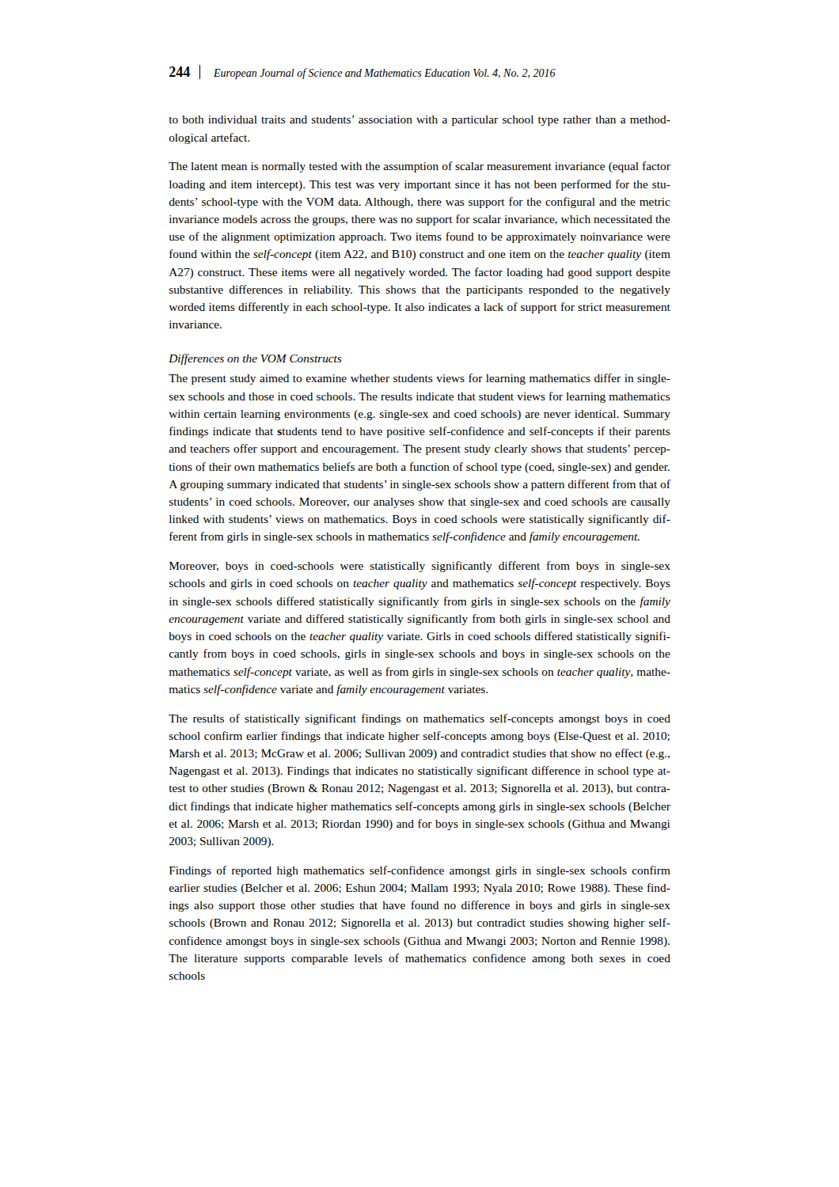244 European Journal of Science and Mathematics Education Vol. 4, No. 2, 2016
to both individual traits and students’ association with a particular school type rather than a methodological artefact.
The latent mean is normally tested with the assumption of scalar measurement invariance (equal factor loading and item intercept). This test was very important since it has not been performed for the students’ school-type with the VOM data. Although, there was support for the configural and the metric invariance models across the groups, there was no support for scalar invariance, which necessitated the use of the alignment optimization approach. Two items found to be approximately noinvariance were found within the self-concept (item A22, and B10) construct and one item on the teacher quality (item A27) construct. These items were all negatively worded. The factor loading had good support despite substantive differences in reliability. This shows that the participants responded to the negatively worded items differently in each school-type. It also indicates a lack of support for strict measurement invariance.
Differences on the VOM Constructs
The present study aimed to examine whether students views for learning mathematics differ in single-sex schools and those in coed schools. The results indicate that student views for learning mathematics within certain learning environments (e.g. single-sex and coed schools) are never identical. Summary findings indicate that students tend to have positive self-confidence and self-concepts if their parents and teachers offer support and encouragement. The present study clearly shows that students’ perceptions of their own mathematics beliefs are both a function of school type (coed, single-sex) and gender. A grouping summary indicated that students’ in single-sex schools show a pattern different from that of students’ in coed schools. Moreover, our analyses show that single-sex and coed schools are causally linked with students’ views on mathematics. Boys in coed schools were statistically significantly different from girls in single-sex schools in mathematics self-confidence and family encouragement.
Moreover, boys in coed-schools were statistically significantly different from boys in single-sex schools and girls in coed schools on teacher quality and mathematics self-concept respectively. Boys in single-sex schools differed statistically significantly from girls in single-sex schools on the family encouragement variate and differed statistically significantly from both girls in single-sex school and boys in coed schools on the teacher quality variate. Girls in coed schools differed statistically significantly from boys in coed schools, girls in single-sex schools and boys in single-sex schools on the mathematics self-concept variate, as well as from girls in single-sex schools on teacher quality, mathematics self-confidence variate and family encouragement variates.
The results of statistically significant findings on mathematics self-concepts amongst boys in coed school confirm earlier findings that indicate higher self-concepts among boys (Else-Quest et al. 2010; Marsh et al. 2013; McGraw et al. 2006; Sullivan 2009) and contradict studies that show no effect (e.g., Nagengast et al. 2013). Findings that indicates no statistically significant difference in school type attest to other studies (Brown & Ronau 2012; Nagengast et al. 2013; Signorella et al. 2013), but contradict findings that indicate higher mathematics self-concepts among girls in single-sex schools (Belcher et al. 2006; Marsh et al. 2013; Riordan 1990) and for boys in single-sex schools (Githua and Mwangi 2003; Sullivan 2009).
Findings of reported high mathematics self-confidence amongst girls in single-sex schools confirm earlier studies (Belcher et al. 2006; Eshun 2004; Mallam 1993; Nyala 2010; Rowe 1988). These findings also support those other studies that have found no difference in boys and girls in single-sex schools (Brown and Ronau 2012; Signorella et al. 2013) but contradict studies showing higher self-confidence amongst boys in single-sex schools (Githua and Mwangi 2003; Norton and Rennie 1998). The literature supports comparable levels of mathematics confidence among both sexes in coed schools